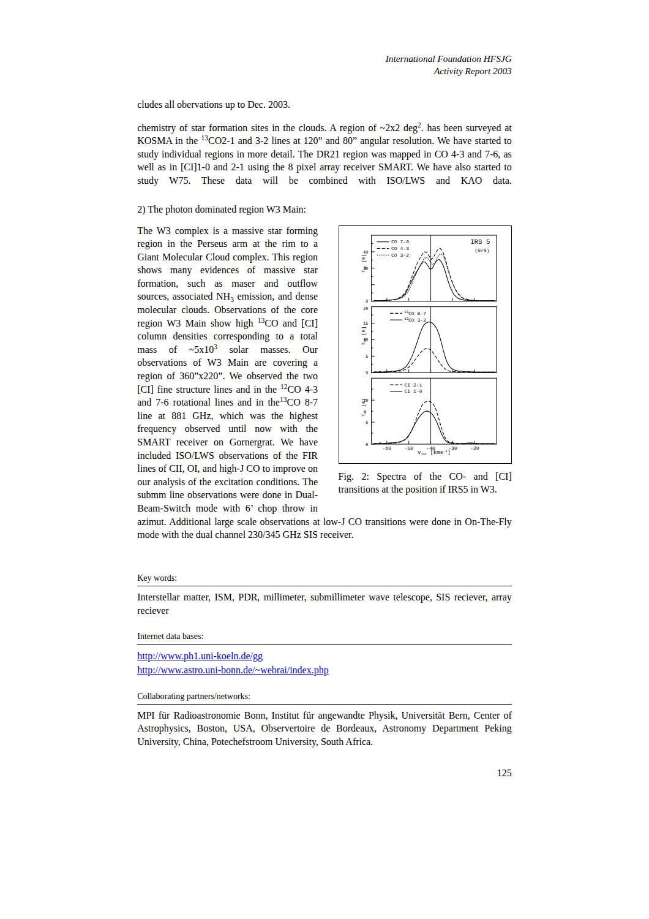International Foundation HFSJG
Activity Report 2003
cludes all obervations up to Dec. 2003.
chemistry of star formation sites in the clouds. A region of ~2x2 deg2. has been surveyed at KOSMA in the 13CO2-1 and 3-2 lines at 120” and 80” angular resolution. We have started to study individual regions in more detail. The DR21 region was mapped in CO 4-3 and 7-6, as well as in [CI]1-0 and 2-1 using the 8 pixel array receiver SMART. We have also started to study W75. These data will be combined with ISO/LWS and KAO data.
2) The photon dominated region W3 Main:
0 20 40 IRS 5 (0/0) Tmb [K] CO 7-6 CO 4-3 CO 3-2 0 5 10 15 20 Tmb [K] 13CO 8-7 13CO 3-2 0 5 10 Tmb [K] CI 2-1 CI 1-0 vlsr [kms-1] -60 -50 -40 -30 -20
Fig. 2: Spectra of the CO- and [CI] transitions at the position if IRS5 in W3.
The W3 complex is a massive star forming region in the Perseus arm at the rim to a Giant Molecular Cloud complex. This region shows many evidences of massive star formation, such as maser and outflow sources, associated NH3 emission, and dense molecular clouds. Observations of the core region W3 Main show high 13CO and [CI] column densities corresponding to a total mass of ~5x103 solar masses. Our observations of W3 Main are covering a region of 360”x220”. We observed the two [CI] fine structure lines and in the 12CO 4-3 and 7-6 rotational lines and in the13CO 8-7 line at 881 GHz, which was the highest frequency observed until now with the SMART receiver on Gornergrat. We have included ISO/LWS observations of the FIR lines of CII, OI, and high-J CO to improve on our analysis of the excitation conditions. The submm line observations were done in Dual-Beam-Switch mode with 6’ chop throw in azimut. Additional large scale observations at low-J CO transitions were done in On-The-Fly mode with the dual channel 230/345 GHz SIS receiver.
Key words:
Interstellar matter, ISM, PDR, millimeter, submillimeter wave telescope, SIS reciever, array reciever
Internet data bases:
http://www.ph1.uni-koeln.de/gg http://www.astro.uni-bonn.de/~webrai/index.php
Collaborating partners/networks:
MPI für Radioastronomie Bonn, Institut für angewandte Physik, Universität Bern, Center of Astrophysics, Boston, USA, Observertoire de Bordeaux, Astronomy Department Peking University, China, Potechefstroom University, South Africa.
125